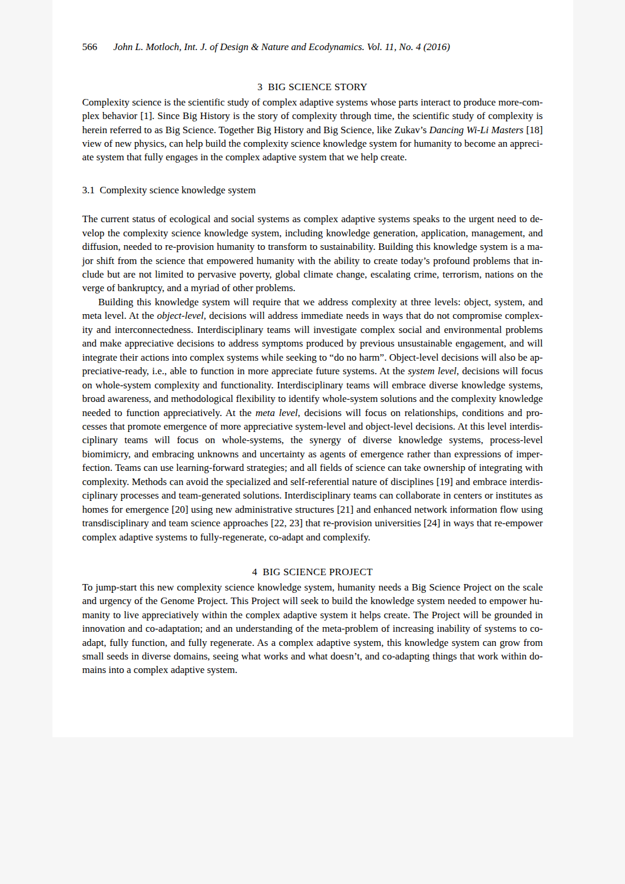566 John L. Motloch, Int. J. of Design & Nature and Ecodynamics. Vol. 11, No. 4 (2016)
3 BIG SCIENCE STORY
Complexity science is the scientific study of complex adaptive systems whose parts interact to produce more-complex behavior [1]. Since Big History is the story of complexity through time, the scientific study of complexity is herein referred to as Big Science. Together Big History and Big Science, like Zukav’s Dancing Wi-Li Masters [18] view of new physics, can help build the complexity science knowledge system for humanity to become an appreciate system that fully engages in the complex adaptive system that we help create.
3.1 Complexity science knowledge system
The current status of ecological and social systems as complex adaptive systems speaks to the urgent need to develop the complexity science knowledge system, including knowledge generation, application, management, and diffusion, needed to re-provision humanity to transform to sustainability. Building this knowledge system is a major shift from the science that empowered humanity with the ability to create today’s profound problems that include but are not limited to pervasive poverty, global climate change, escalating crime, terrorism, nations on the verge of bankruptcy, and a myriad of other problems.
Building this knowledge system will require that we address complexity at three levels: object, system, and meta level. At the object-level, decisions will address immediate needs in ways that do not compromise complexity and interconnectedness. Interdisciplinary teams will investigate complex social and environmental problems and make appreciative decisions to address symptoms produced by previous unsustainable engagement, and will integrate their actions into complex systems while seeking to “do no harm”. Object-level decisions will also be appreciative-ready, i.e., able to function in more appreciate future systems. At the system level, decisions will focus on whole-system complexity and functionality. Interdisciplinary teams will embrace diverse knowledge systems, broad awareness, and methodological flexibility to identify whole-system solutions and the complexity knowledge needed to function appreciatively. At the meta level, decisions will focus on relationships, conditions and processes that promote emergence of more appreciative system-level and object-level decisions. At this level interdisciplinary teams will focus on whole-systems, the synergy of diverse knowledge systems, process-level biomimicry, and embracing unknowns and uncertainty as agents of emergence rather than expressions of imperfection. Teams can use learning-forward strategies; and all fields of science can take ownership of integrating with complexity. Methods can avoid the specialized and self-referential nature of disciplines [19] and embrace interdisciplinary processes and team-generated solutions. Interdisciplinary teams can collaborate in centers or institutes as homes for emergence [20] using new administrative structures [21] and enhanced network information flow using transdisciplinary and team science approaches [22, 23] that re-provision universities [24] in ways that re-empower complex adaptive systems to fully-regenerate, co-adapt and complexify.
4 BIG SCIENCE PROJECT
To jump-start this new complexity science knowledge system, humanity needs a Big Science Project on the scale and urgency of the Genome Project. This Project will seek to build the knowledge system needed to empower humanity to live appreciatively within the complex adaptive system it helps create. The Project will be grounded in innovation and co-adaptation; and an understanding of the meta-problem of increasing inability of systems to co-adapt, fully function, and fully regenerate. As a complex adaptive system, this knowledge system can grow from small seeds in diverse domains, seeing what works and what doesn’t, and co-adapting things that work within domains into a complex adaptive system.